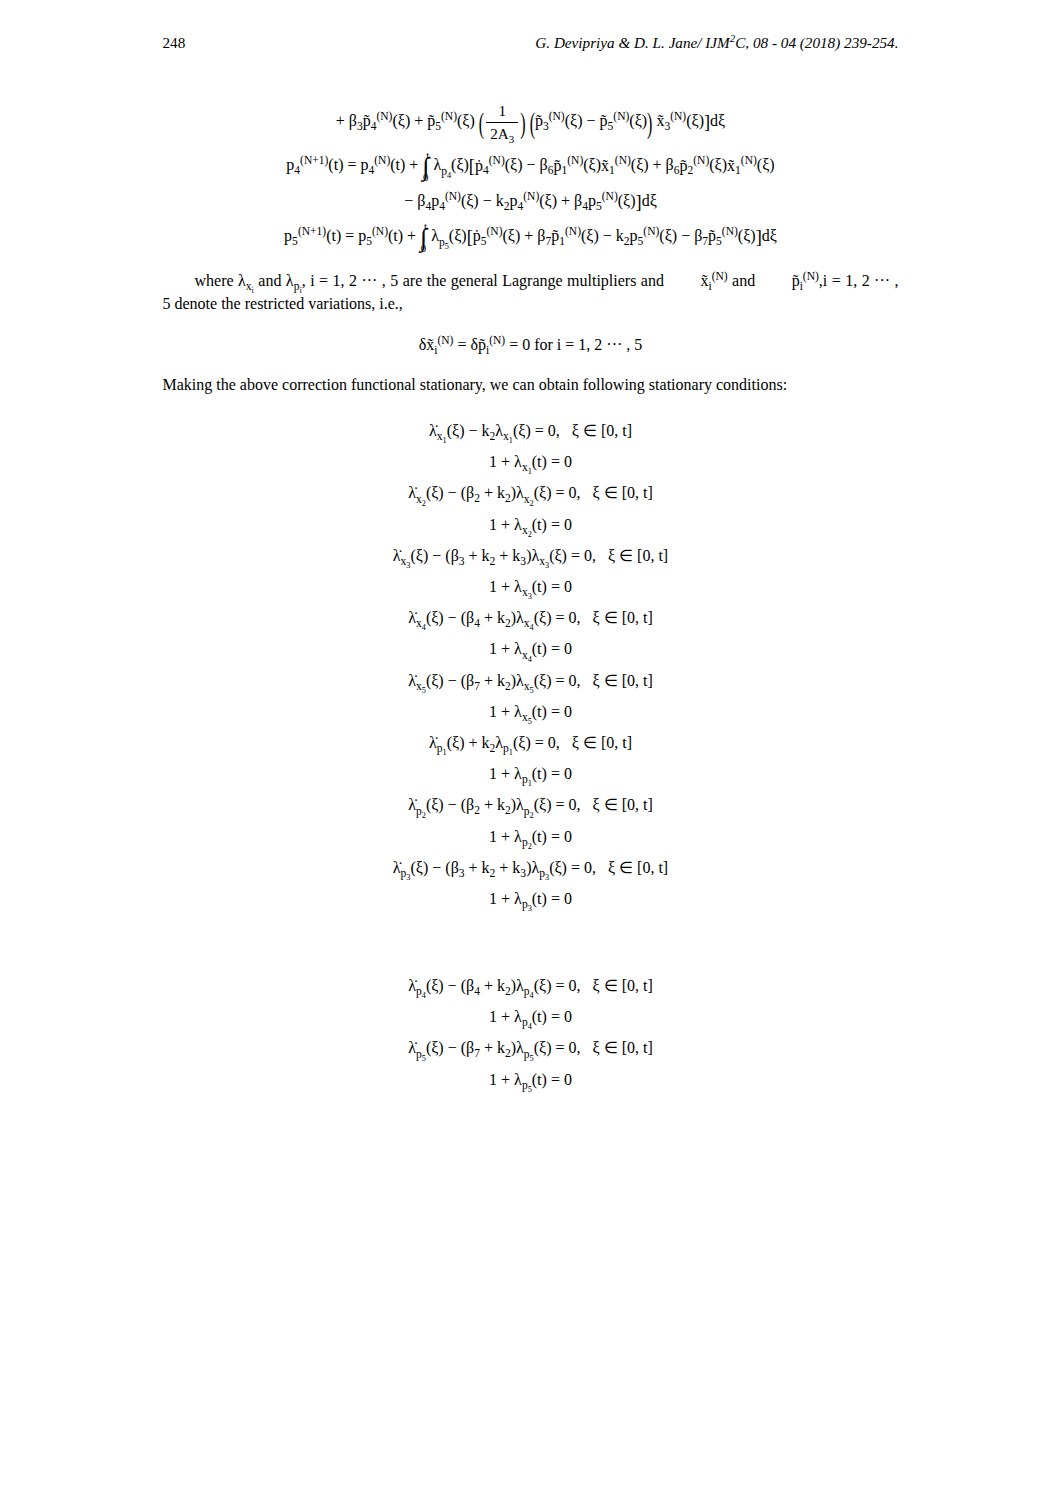248 G. Devipriya & D. L. Jane/ IJM2C, 08 - 04 (2018) 239-254.
+ β3p̃4(N)(ξ) + p̃5(N)(ξ) (12A3) (p̃3(N)(ξ) − p̃5(N)(ξ)) x̃3(N)(ξ)] dξ p4(N+1)(t) = p4(N)(t) + ∫t 0 λp4(ξ)[ṗ4(N)(ξ) − β6p̃1(N)(ξ)x̃1(N)(ξ) + β6p̃2(N)(ξ)x̃1(N)(ξ) − β4p4(N)(ξ) − k2p4(N)(ξ) + β4p5(N)(ξ)] dξ p5(N+1)(t) = p5(N)(t) + ∫t 0 λp5(ξ)[ṗ5(N)(ξ) + β7p̃1(N)(ξ) − k2p5(N)(ξ) − β7p̃5(N)(ξ)] dξ
where λxi and λpi, i = 1, 2 ··· , 5 are the general Lagrange multipliers and x̃i(N) and p̃i(N),i = 1, 2 ··· , 5 denote the restricted variations, i.e.,
δx̃i(N) = δp̃i(N) = 0 for i = 1, 2 ··· , 5
Making the above correction functional stationary, we can obtain following stationary conditions:
λ̇x1(ξ) − k2λx1(ξ) = 0, ξ ∈ [0, t] 1 + λx1(t) = 0 λ̇x2(ξ) − (β2 + k2)λx2(ξ) = 0, ξ ∈ [0, t] 1 + λx2(t) = 0 λ̇x3(ξ) − (β3 + k2 + k3)λx3(ξ) = 0, ξ ∈ [0, t] 1 + λx3(t) = 0 λ̇x4(ξ) − (β4 + k2)λx4(ξ) = 0, ξ ∈ [0, t] 1 + λx4(t) = 0 λ̇x5(ξ) − (β7 + k2)λx5(ξ) = 0, ξ ∈ [0, t] 1 + λx5(t) = 0 λ̇p1(ξ) + k2λp1(ξ) = 0, ξ ∈ [0, t] 1 + λp1(t) = 0 λ̇p2(ξ) − (β2 + k2)λp2(ξ) = 0, ξ ∈ [0, t] 1 + λp2(t) = 0 λ̇p3(ξ) − (β3 + k2 + k3)λp3(ξ) = 0, ξ ∈ [0, t] 1 + λp3(t) = 0
λ̇p4(ξ) − (β4 + k2)λp4(ξ) = 0, ξ ∈ [0, t] 1 + λp4(t) = 0 λ̇p5(ξ) − (β7 + k2)λp5(ξ) = 0, ξ ∈ [0, t] 1 + λp5(t) = 0